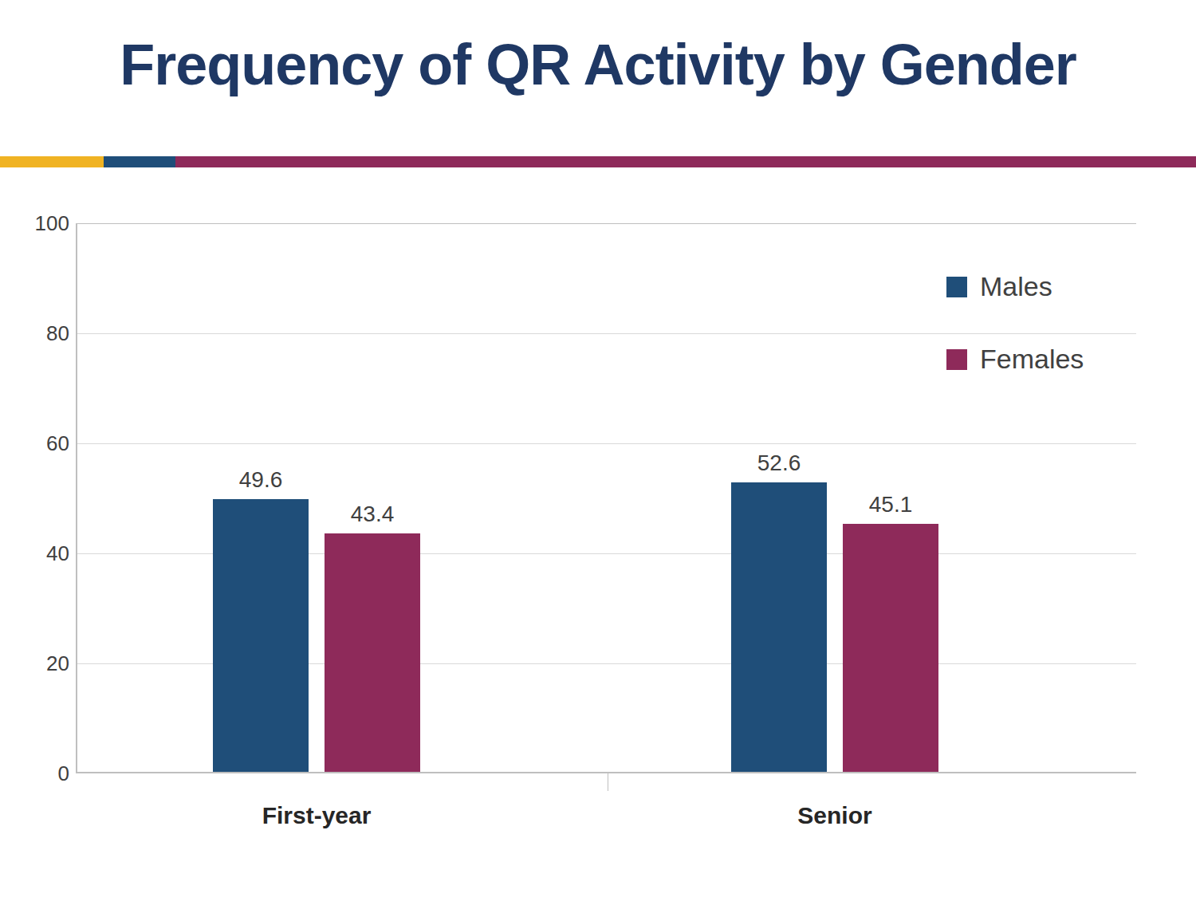Frequency of QR Activity by Gender
100
80
60
40
20
0
49.6
43.4
52.6
45.1
First-year
Senior
Males
Females